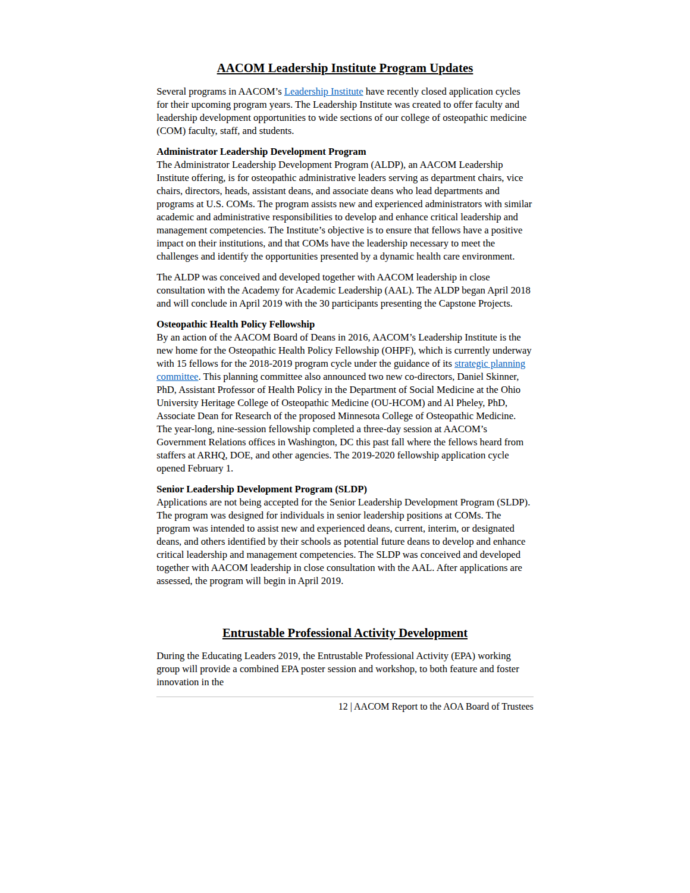AACOM Leadership Institute Program Updates
Several programs in AACOM’s Leadership Institute have recently closed application cycles for their upcoming program years. The Leadership Institute was created to offer faculty and leadership development opportunities to wide sections of our college of osteopathic medicine (COM) faculty, staff, and students.
Administrator Leadership Development Program
The Administrator Leadership Development Program (ALDP), an AACOM Leadership Institute offering, is for osteopathic administrative leaders serving as department chairs, vice chairs, directors, heads, assistant deans, and associate deans who lead departments and programs at U.S. COMs. The program assists new and experienced administrators with similar academic and administrative responsibilities to develop and enhance critical leadership and management competencies. The Institute’s objective is to ensure that fellows have a positive impact on their institutions, and that COMs have the leadership necessary to meet the challenges and identify the opportunities presented by a dynamic health care environment.
The ALDP was conceived and developed together with AACOM leadership in close consultation with the Academy for Academic Leadership (AAL). The ALDP began April 2018 and will conclude in April 2019 with the 30 participants presenting the Capstone Projects.
Osteopathic Health Policy Fellowship
By an action of the AACOM Board of Deans in 2016, AACOM’s Leadership Institute is the new home for the Osteopathic Health Policy Fellowship (OHPF), which is currently underway with 15 fellows for the 2018-2019 program cycle under the guidance of its strategic planning committee. This planning committee also announced two new co-directors, Daniel Skinner, PhD, Assistant Professor of Health Policy in the Department of Social Medicine at the Ohio University Heritage College of Osteopathic Medicine (OU-HCOM) and Al Pheley, PhD, Associate Dean for Research of the proposed Minnesota College of Osteopathic Medicine. The year-long, nine-session fellowship completed a three-day session at AACOM’s Government Relations offices in Washington, DC this past fall where the fellows heard from staffers at ARHQ, DOE, and other agencies. The 2019-2020 fellowship application cycle opened February 1.
Senior Leadership Development Program (SLDP)
Applications are not being accepted for the Senior Leadership Development Program (SLDP). The program was designed for individuals in senior leadership positions at COMs. The program was intended to assist new and experienced deans, current, interim, or designated deans, and others identified by their schools as potential future deans to develop and enhance critical leadership and management competencies. The SLDP was conceived and developed together with AACOM leadership in close consultation with the AAL. After applications are assessed, the program will begin in April 2019.
Entrustable Professional Activity Development
During the Educating Leaders 2019, the Entrustable Professional Activity (EPA) working group will provide a combined EPA poster session and workshop, to both feature and foster innovation in the
12 | AACOM Report to the AOA Board of Trustees